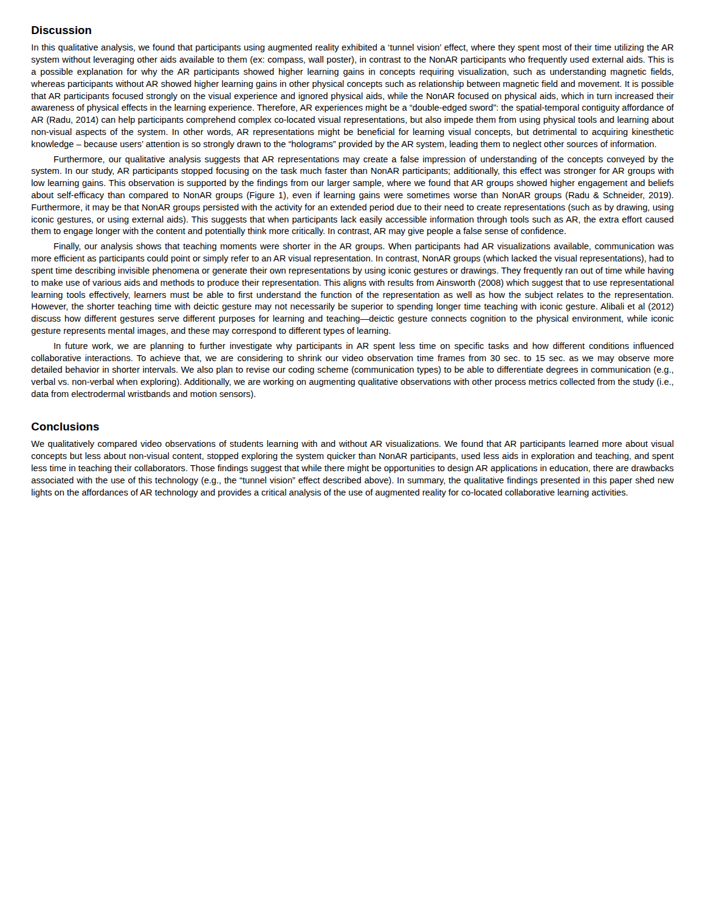Discussion
In this qualitative analysis, we found that participants using augmented reality exhibited a ‘tunnel vision’ effect, where they spent most of their time utilizing the AR system without leveraging other aids available to them (ex: compass, wall poster), in contrast to the NonAR participants who frequently used external aids. This is a possible explanation for why the AR participants showed higher learning gains in concepts requiring visualization, such as understanding magnetic fields, whereas participants without AR showed higher learning gains in other physical concepts such as relationship between magnetic field and movement. It is possible that AR participants focused strongly on the visual experience and ignored physical aids, while the NonAR focused on physical aids, which in turn increased their awareness of physical effects in the learning experience. Therefore, AR experiences might be a “double-edged sword”: the spatial-temporal contiguity affordance of AR (Radu, 2014) can help participants comprehend complex co-located visual representations, but also impede them from using physical tools and learning about non-visual aspects of the system. In other words, AR representations might be beneficial for learning visual concepts, but detrimental to acquiring kinesthetic knowledge – because users’ attention is so strongly drawn to the “holograms” provided by the AR system, leading them to neglect other sources of information.
Furthermore, our qualitative analysis suggests that AR representations may create a false impression of understanding of the concepts conveyed by the system. In our study, AR participants stopped focusing on the task much faster than NonAR participants; additionally, this effect was stronger for AR groups with low learning gains. This observation is supported by the findings from our larger sample, where we found that AR groups showed higher engagement and beliefs about self-efficacy than compared to NonAR groups (Figure 1), even if learning gains were sometimes worse than NonAR groups (Radu & Schneider, 2019). Furthermore, it may be that NonAR groups persisted with the activity for an extended period due to their need to create representations (such as by drawing, using iconic gestures, or using external aids). This suggests that when participants lack easily accessible information through tools such as AR, the extra effort caused them to engage longer with the content and potentially think more critically. In contrast, AR may give people a false sense of confidence.
Finally, our analysis shows that teaching moments were shorter in the AR groups. When participants had AR visualizations available, communication was more efficient as participants could point or simply refer to an AR visual representation. In contrast, NonAR groups (which lacked the visual representations), had to spent time describing invisible phenomena or generate their own representations by using iconic gestures or drawings. They frequently ran out of time while having to make use of various aids and methods to produce their representation. This aligns with results from Ainsworth (2008) which suggest that to use representational learning tools effectively, learners must be able to first understand the function of the representation as well as how the subject relates to the representation. However, the shorter teaching time with deictic gesture may not necessarily be superior to spending longer time teaching with iconic gesture. Alibali et al (2012) discuss how different gestures serve different purposes for learning and teaching—deictic gesture connects cognition to the physical environment, while iconic gesture represents mental images, and these may correspond to different types of learning.
In future work, we are planning to further investigate why participants in AR spent less time on specific tasks and how different conditions influenced collaborative interactions. To achieve that, we are considering to shrink our video observation time frames from 30 sec. to 15 sec. as we may observe more detailed behavior in shorter intervals. We also plan to revise our coding scheme (communication types) to be able to differentiate degrees in communication (e.g., verbal vs. non-verbal when exploring). Additionally, we are working on augmenting qualitative observations with other process metrics collected from the study (i.e., data from electrodermal wristbands and motion sensors).
Conclusions
We qualitatively compared video observations of students learning with and without AR visualizations. We found that AR participants learned more about visual concepts but less about non-visual content, stopped exploring the system quicker than NonAR participants, used less aids in exploration and teaching, and spent less time in teaching their collaborators. Those findings suggest that while there might be opportunities to design AR applications in education, there are drawbacks associated with the use of this technology (e.g., the “tunnel vision” effect described above). In summary, the qualitative findings presented in this paper shed new lights on the affordances of AR technology and provides a critical analysis of the use of augmented reality for co-located collaborative learning activities.